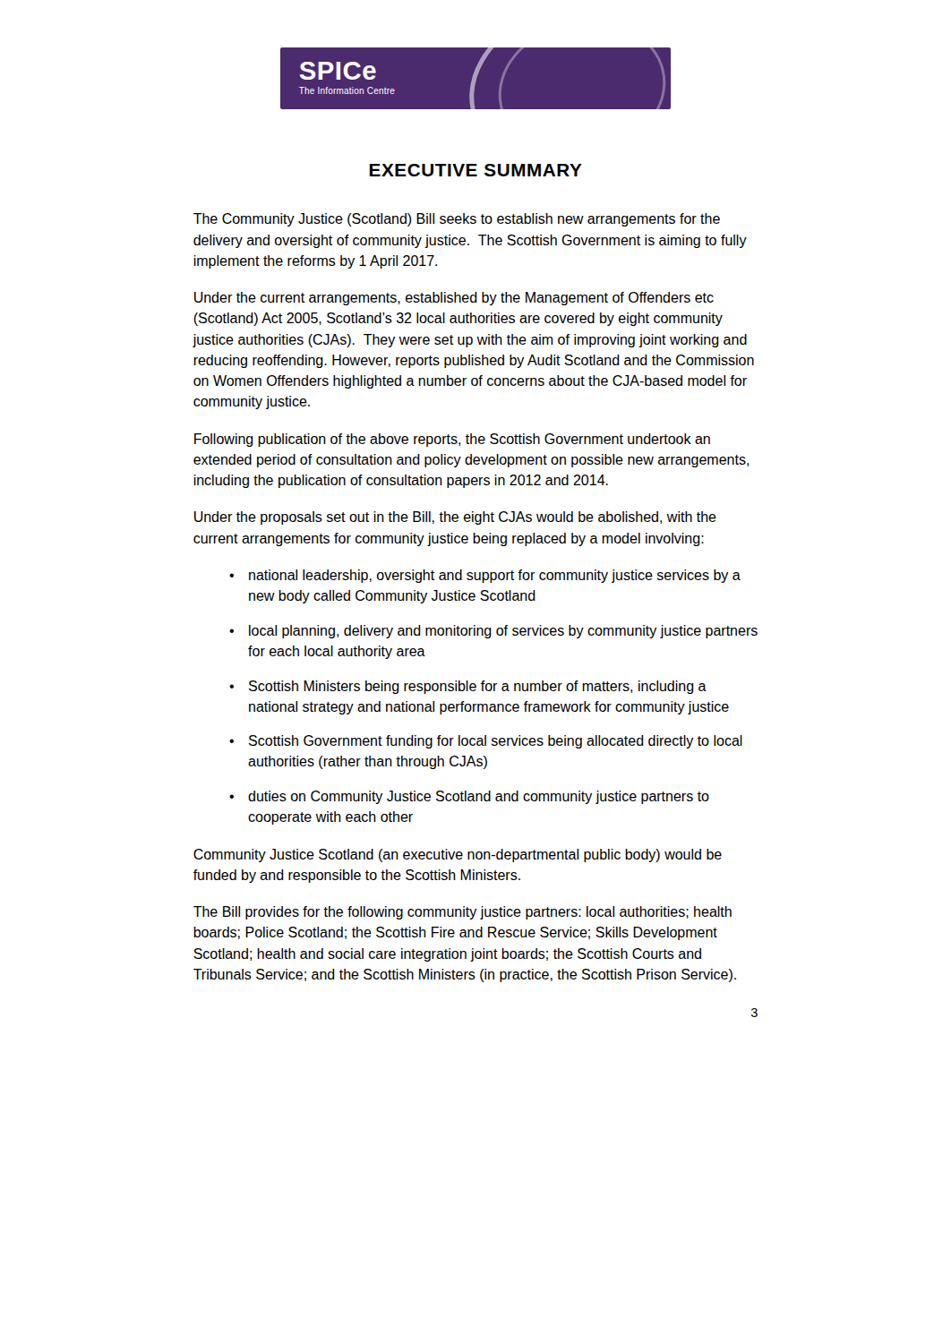SPICe
The Information Centre
EXECUTIVE SUMMARY
The Community Justice (Scotland) Bill seeks to establish new arrangements for the delivery and oversight of community justice. The Scottish Government is aiming to fully implement the reforms by 1 April 2017.
Under the current arrangements, established by the Management of Offenders etc (Scotland) Act 2005, Scotland’s 32 local authorities are covered by eight community justice authorities (CJAs). They were set up with the aim of improving joint working and reducing reoffending. However, reports published by Audit Scotland and the Commission on Women Offenders highlighted a number of concerns about the CJA-based model for community justice.
Following publication of the above reports, the Scottish Government undertook an extended period of consultation and policy development on possible new arrangements, including the publication of consultation papers in 2012 and 2014.
Under the proposals set out in the Bill, the eight CJAs would be abolished, with the current arrangements for community justice being replaced by a model involving:
national leadership, oversight and support for community justice services by a new body called Community Justice Scotland
local planning, delivery and monitoring of services by community justice partners for each local authority area
Scottish Ministers being responsible for a number of matters, including a national strategy and national performance framework for community justice
Scottish Government funding for local services being allocated directly to local authorities (rather than through CJAs)
duties on Community Justice Scotland and community justice partners to cooperate with each other
Community Justice Scotland (an executive non-departmental public body) would be funded by and responsible to the Scottish Ministers.
The Bill provides for the following community justice partners: local authorities; health boards; Police Scotland; the Scottish Fire and Rescue Service; Skills Development Scotland; health and social care integration joint boards; the Scottish Courts and Tribunals Service; and the Scottish Ministers (in practice, the Scottish Prison Service).
3